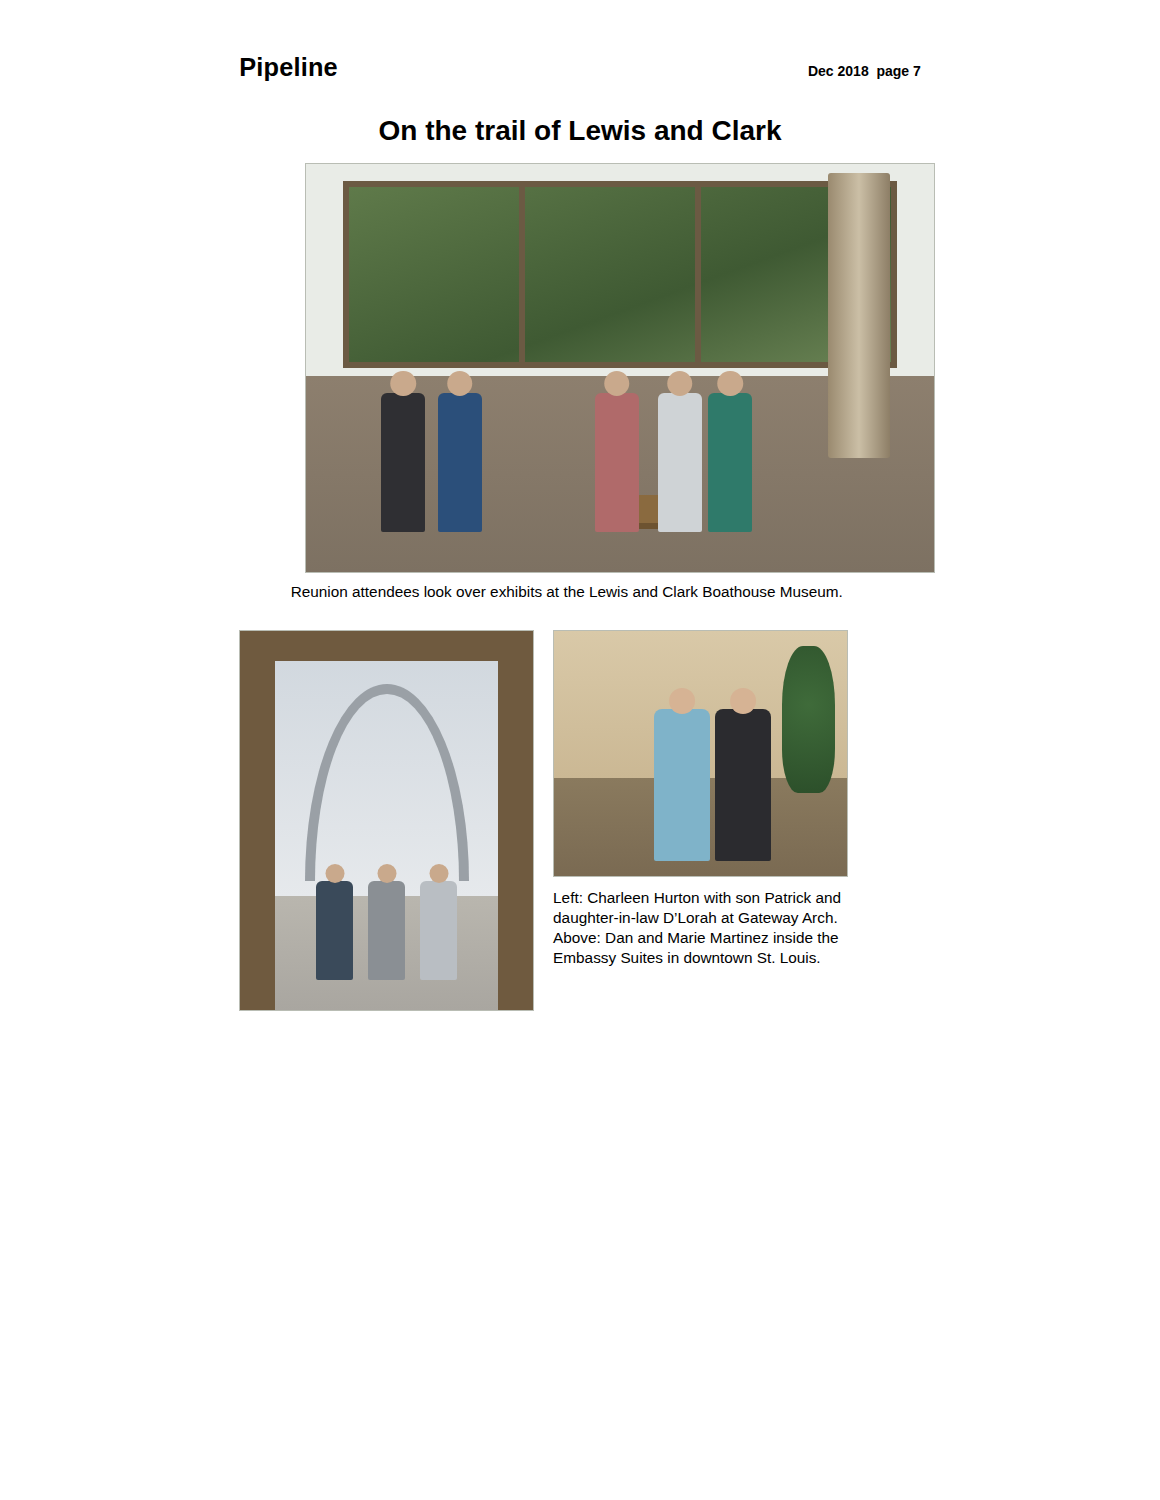Pipeline
Dec 2018 page 7
On the trail of Lewis and Clark
Reunion attendees look over exhibits at the Lewis and Clark Boathouse Museum.
Left: Charleen Hurton with son Patrick and daughter-in-law D’Lorah at Gateway Arch. Above: Dan and Marie Martinez inside the Embassy Suites in downtown St. Louis.